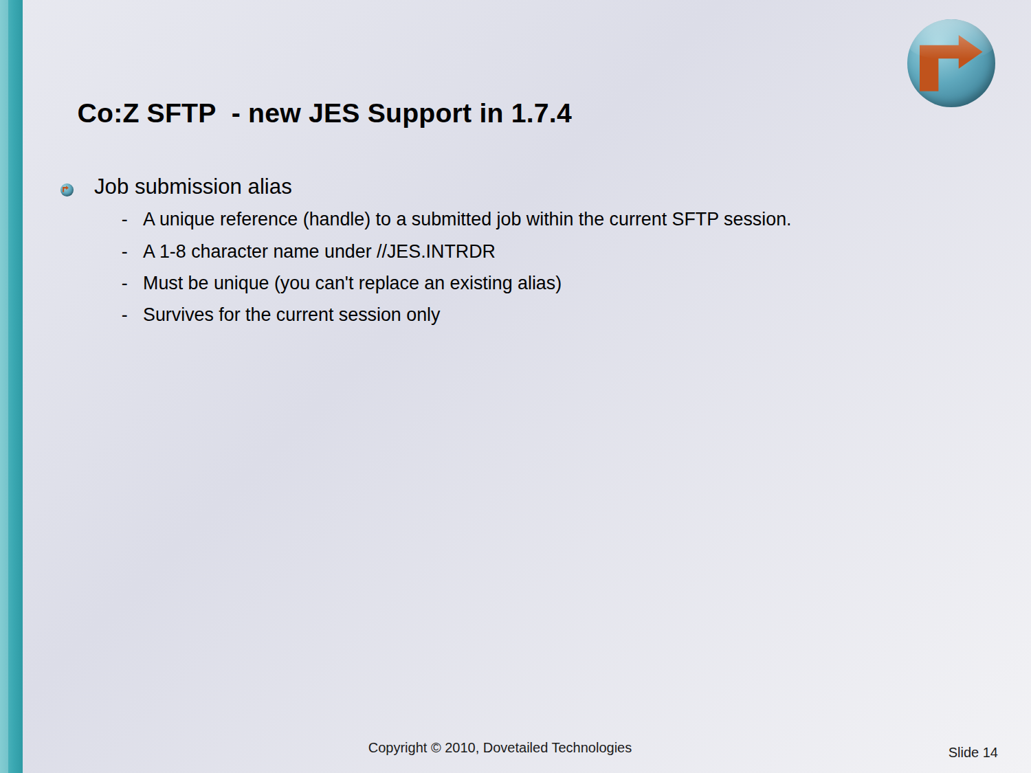Co:Z SFTP - new JES Support in 1.7.4
Job submission alias
A unique reference (handle) to a submitted job within the current SFTP session.
A 1-8 character name under //JES.INTRDR
Must be unique (you can't replace an existing alias)
Survives for the current session only
Copyright © 2010, Dovetailed Technologies
Slide 14